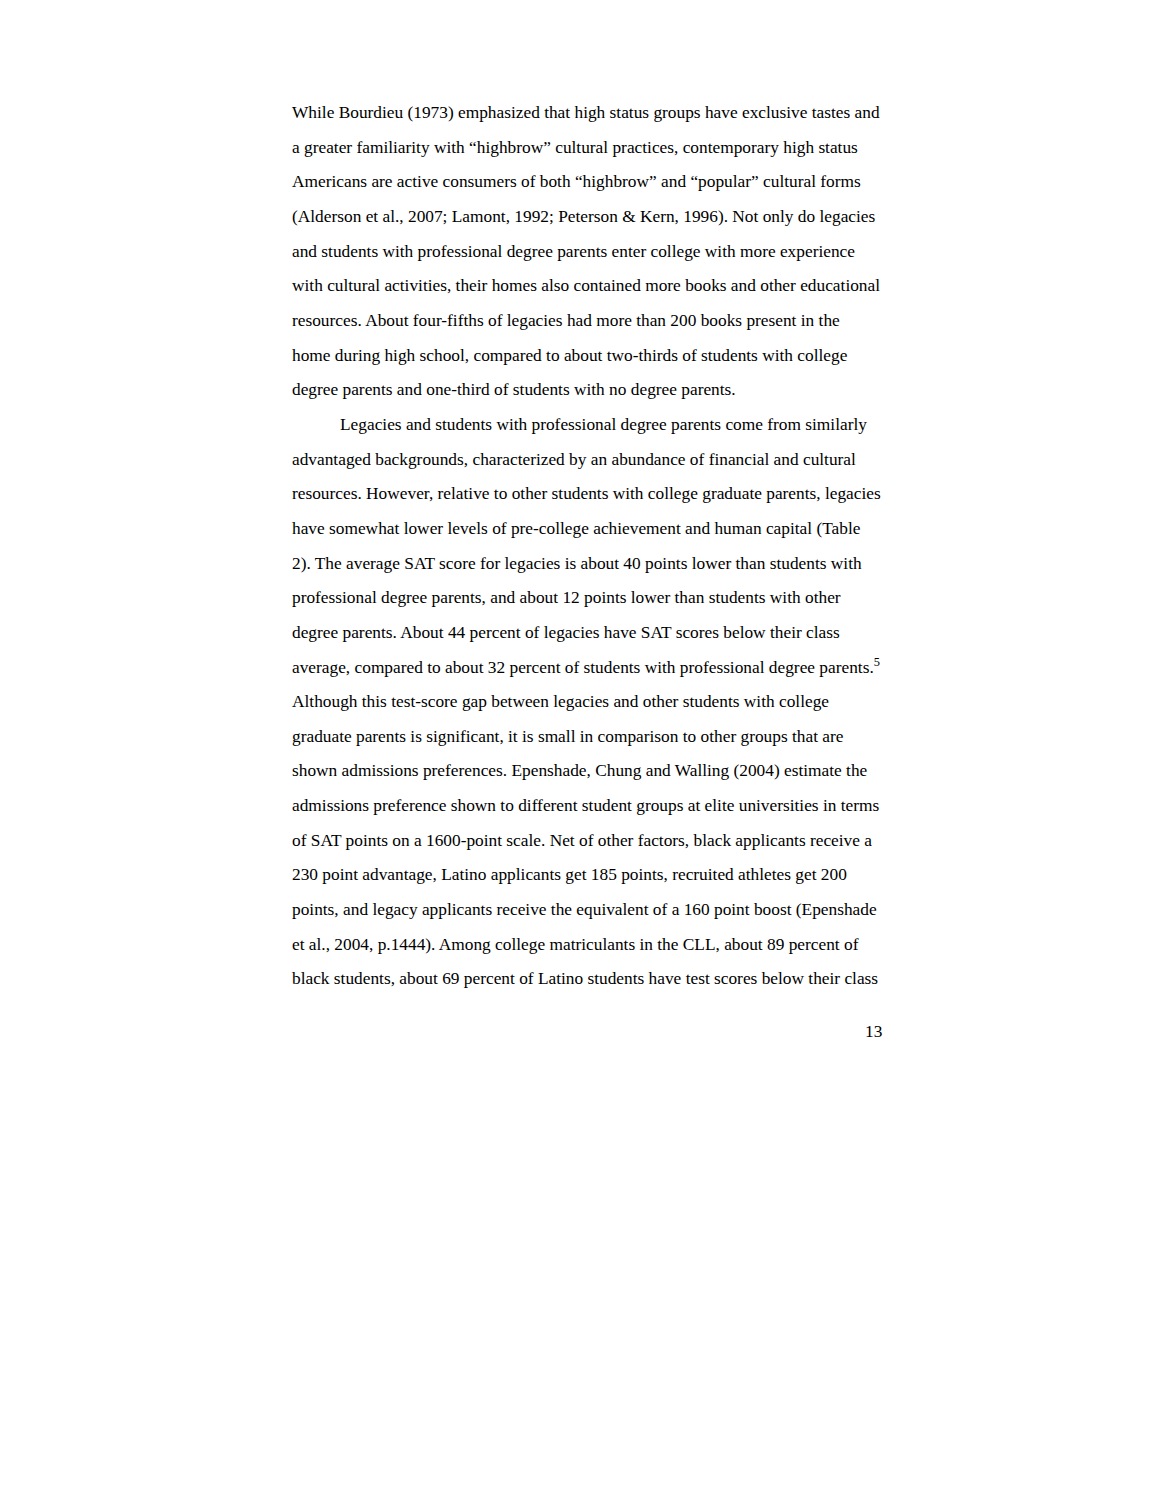While Bourdieu (1973) emphasized that high status groups have exclusive tastes and a greater familiarity with “highbrow” cultural practices, contemporary high status Americans are active consumers of both “highbrow” and “popular” cultural forms (Alderson et al., 2007; Lamont, 1992; Peterson & Kern, 1996). Not only do legacies and students with professional degree parents enter college with more experience with cultural activities, their homes also contained more books and other educational resources. About four-fifths of legacies had more than 200 books present in the home during high school, compared to about two-thirds of students with college degree parents and one-third of students with no degree parents.
Legacies and students with professional degree parents come from similarly advantaged backgrounds, characterized by an abundance of financial and cultural resources. However, relative to other students with college graduate parents, legacies have somewhat lower levels of pre-college achievement and human capital (Table 2). The average SAT score for legacies is about 40 points lower than students with professional degree parents, and about 12 points lower than students with other degree parents. About 44 percent of legacies have SAT scores below their class average, compared to about 32 percent of students with professional degree parents.5 Although this test-score gap between legacies and other students with college graduate parents is significant, it is small in comparison to other groups that are shown admissions preferences. Epenshade, Chung and Walling (2004) estimate the admissions preference shown to different student groups at elite universities in terms of SAT points on a 1600-point scale. Net of other factors, black applicants receive a 230 point advantage, Latino applicants get 185 points, recruited athletes get 200 points, and legacy applicants receive the equivalent of a 160 point boost (Epenshade et al., 2004, p.1444). Among college matriculants in the CLL, about 89 percent of black students, about 69 percent of Latino students have test scores below their class
13